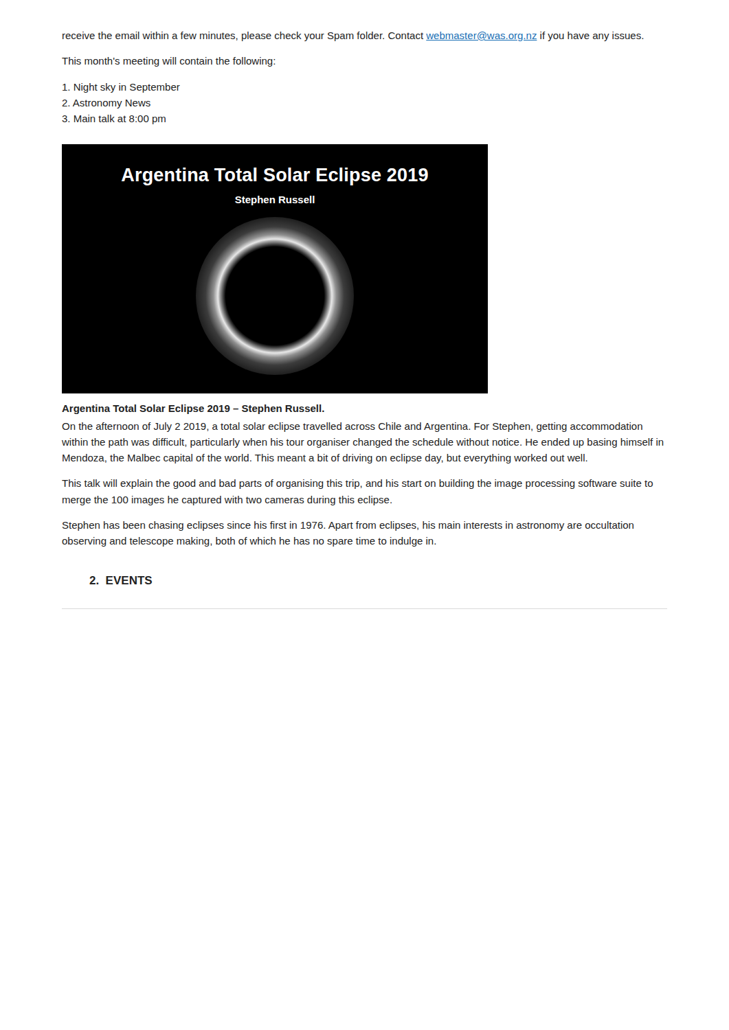receive the email within a few minutes, please check your Spam folder. Contact webmaster@was.org.nz if you have any issues.
This month's meeting will contain the following:
1. Night sky in September
2. Astronomy News
3. Main talk at 8:00 pm
Argentina Total Solar Eclipse 2019
Stephen Russell
Argentina Total Solar Eclipse 2019 – Stephen Russell.
On the afternoon of July 2 2019, a total solar eclipse travelled across Chile and Argentina. For Stephen, getting accommodation within the path was difficult, particularly when his tour organiser changed the schedule without notice. He ended up basing himself in Mendoza, the Malbec capital of the world. This meant a bit of driving on eclipse day, but everything worked out well.
This talk will explain the good and bad parts of organising this trip, and his start on building the image processing software suite to merge the 100 images he captured with two cameras during this eclipse.
Stephen has been chasing eclipses since his first in 1976. Apart from eclipses, his main interests in astronomy are occultation observing and telescope making, both of which he has no spare time to indulge in.
2. EVENTS